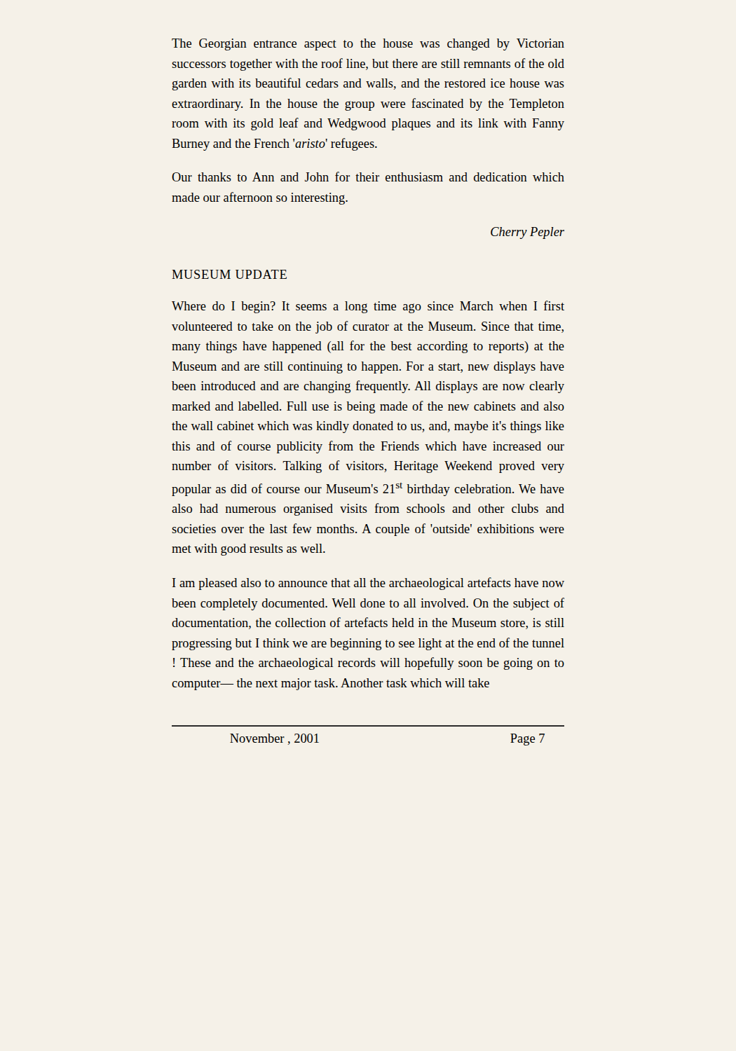The Georgian entrance aspect to the house was changed by Victorian successors together with the roof line, but there are still remnants of the old garden with its beautiful cedars and walls, and the restored ice house was extraordinary. In the house the group were fascinated by the Templeton room with its gold leaf and Wedgwood plaques and its link with Fanny Burney and the French 'aristo' refugees.
Our thanks to Ann and John for their enthusiasm and dedication which made our afternoon so interesting.
Cherry Pepler
MUSEUM UPDATE
Where do I begin? It seems a long time ago since March when I first volunteered to take on the job of curator at the Museum. Since that time, many things have happened (all for the best according to reports) at the Museum and are still continuing to happen. For a start, new displays have been introduced and are changing frequently. All displays are now clearly marked and labelled. Full use is being made of the new cabinets and also the wall cabinet which was kindly donated to us, and, maybe it's things like this and of course publicity from the Friends which have increased our number of visitors. Talking of visitors, Heritage Weekend proved very popular as did of course our Museum's 21st birthday celebration. We have also had numerous organised visits from schools and other clubs and societies over the last few months. A couple of 'outside' exhibitions were met with good results as well.
I am pleased also to announce that all the archaeological artefacts have now been completely documented. Well done to all involved. On the subject of documentation, the collection of artefacts held in the Museum store, is still progressing but I think we are beginning to see light at the end of the tunnel ! These and the archaeological records will hopefully soon be going on to computer— the next major task. Another task which will take
November , 2001 Page 7